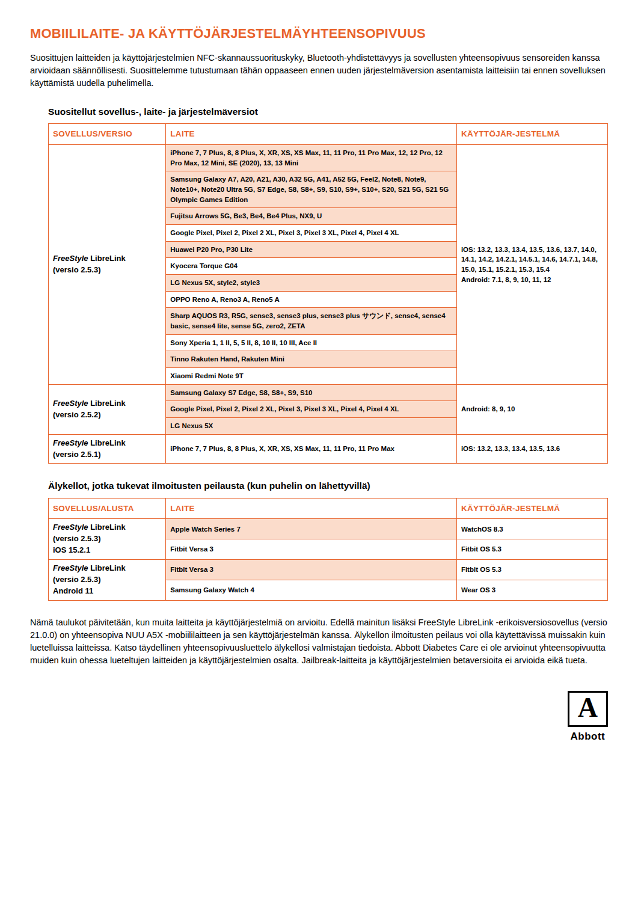MOBIILILAITE- JA KÄYTTÖJÄRJESTELMÄYHTEENSOPIVUUS
Suosittujen laitteiden ja käyttöjärjestelmien NFC-skannaussuorituskyky, Bluetooth-yhdistettävyys ja sovellusten yhteensopivuus sensoreiden kanssa arvioidaan säännöllisesti. Suosittelemme tutustumaan tähän oppaaseen ennen uuden järjestelmäversion asentamista laitteisiin tai ennen sovelluksen käyttämistä uudella puhelimella.
Suositellut sovellus-, laite- ja järjestelmäversiot
| SOVELLUS/VERSIO | LAITE | KÄYTTÖJÄR-JESTELMÄ |
| --- | --- | --- |
| FreeStyle LibreLink (versio 2.5.3) | iPhone 7, 7 Plus, 8, 8 Plus, X, XR, XS, XS Max, 11, 11 Pro, 11 Pro Max, 12, 12 Pro, 12 Pro Max, 12 Mini, SE (2020), 13, 13 Mini | iOS: 13.2, 13.3, 13.4, 13.5, 13.6, 13.7, 14.0, 14.1, 14.2, 14.2.1, 14.5.1, 14.6, 14.7.1, 14.8, 15.0, 15.1, 15.2.1, 15.3, 15.4 Android: 7.1, 8, 9, 10, 11, 12 |
| Samsung Galaxy A7, A20, A21, A30, A32 5G, A41, A52 5G, Feel2, Note8, Note9, Note10+, Note20 Ultra 5G, S7 Edge, S8, S8+, S9, S10, S9+, S10+, S20, S21 5G, S21 5G Olympic Games Edition |
| Fujitsu Arrows 5G, Be3, Be4, Be4 Plus, NX9, U |
| Google Pixel, Pixel 2, Pixel 2 XL, Pixel 3, Pixel 3 XL, Pixel 4, Pixel 4 XL |
| Huawei P20 Pro, P30 Lite |
| Kyocera Torque G04 |
| LG Nexus 5X, style2, style3 |
| OPPO Reno A, Reno3 A, Reno5 A |
| Sharp AQUOS R3, R5G, sense3, sense3 plus, sense3 plus サウンド, sense4, sense4 basic, sense4 lite, sense 5G, zero2, ZETA |
| Sony Xperia 1, 1 II, 5, 5 II, 8, 10 II, 10 III, Ace II |
| Tinno Rakuten Hand, Rakuten Mini |
| Xiaomi Redmi Note 9T |
| FreeStyle LibreLink (versio 2.5.2) | Samsung Galaxy S7 Edge, S8, S8+, S9, S10 | Android: 8, 9, 10 |
| Google Pixel, Pixel 2, Pixel 2 XL, Pixel 3, Pixel 3 XL, Pixel 4, Pixel 4 XL |
| LG Nexus 5X |
| FreeStyle LibreLink (versio 2.5.1) | iPhone 7, 7 Plus, 8, 8 Plus, X, XR, XS, XS Max, 11, 11 Pro, 11 Pro Max | iOS: 13.2, 13.3, 13.4, 13.5, 13.6 |
Älykellot, jotka tukevat ilmoitusten peilausta (kun puhelin on lähettyvillä)
| SOVELLUS/ALUSTA | LAITE | KÄYTTÖJÄR-JESTELMÄ |
| --- | --- | --- |
| FreeStyle LibreLink (versio 2.5.3) iOS 15.2.1 | Apple Watch Series 7 | WatchOS 8.3 |
| Fitbit Versa 3 | Fitbit OS 5.3 |
| FreeStyle LibreLink (versio 2.5.3) Android 11 | Fitbit Versa 3 | Fitbit OS 5.3 |
| Samsung Galaxy Watch 4 | Wear OS 3 |
Nämä taulukot päivitetään, kun muita laitteita ja käyttöjärjestelmiä on arvioitu. Edellä mainitun lisäksi FreeStyle LibreLink -erikoisversiosovellus (versio 21.0.0) on yhteensopiva NUU A5X -mobiililaitteen ja sen käyttöjärjestelmän kanssa. Älykellon ilmoitusten peilaus voi olla käytettävissä muissakin kuin luetelluissa laitteissa. Katso täydellinen yhteensopivuusluettelo älykellosi valmistajan tiedoista. Abbott Diabetes Care ei ole arvioinut yhteensopivuutta muiden kuin ohessa lueteltujen laitteiden ja käyttöjärjestelmien osalta. Jailbreak-laitteita ja käyttöjärjestelmien betaversioita ei arvioida eikä tueta.
A
Abbott